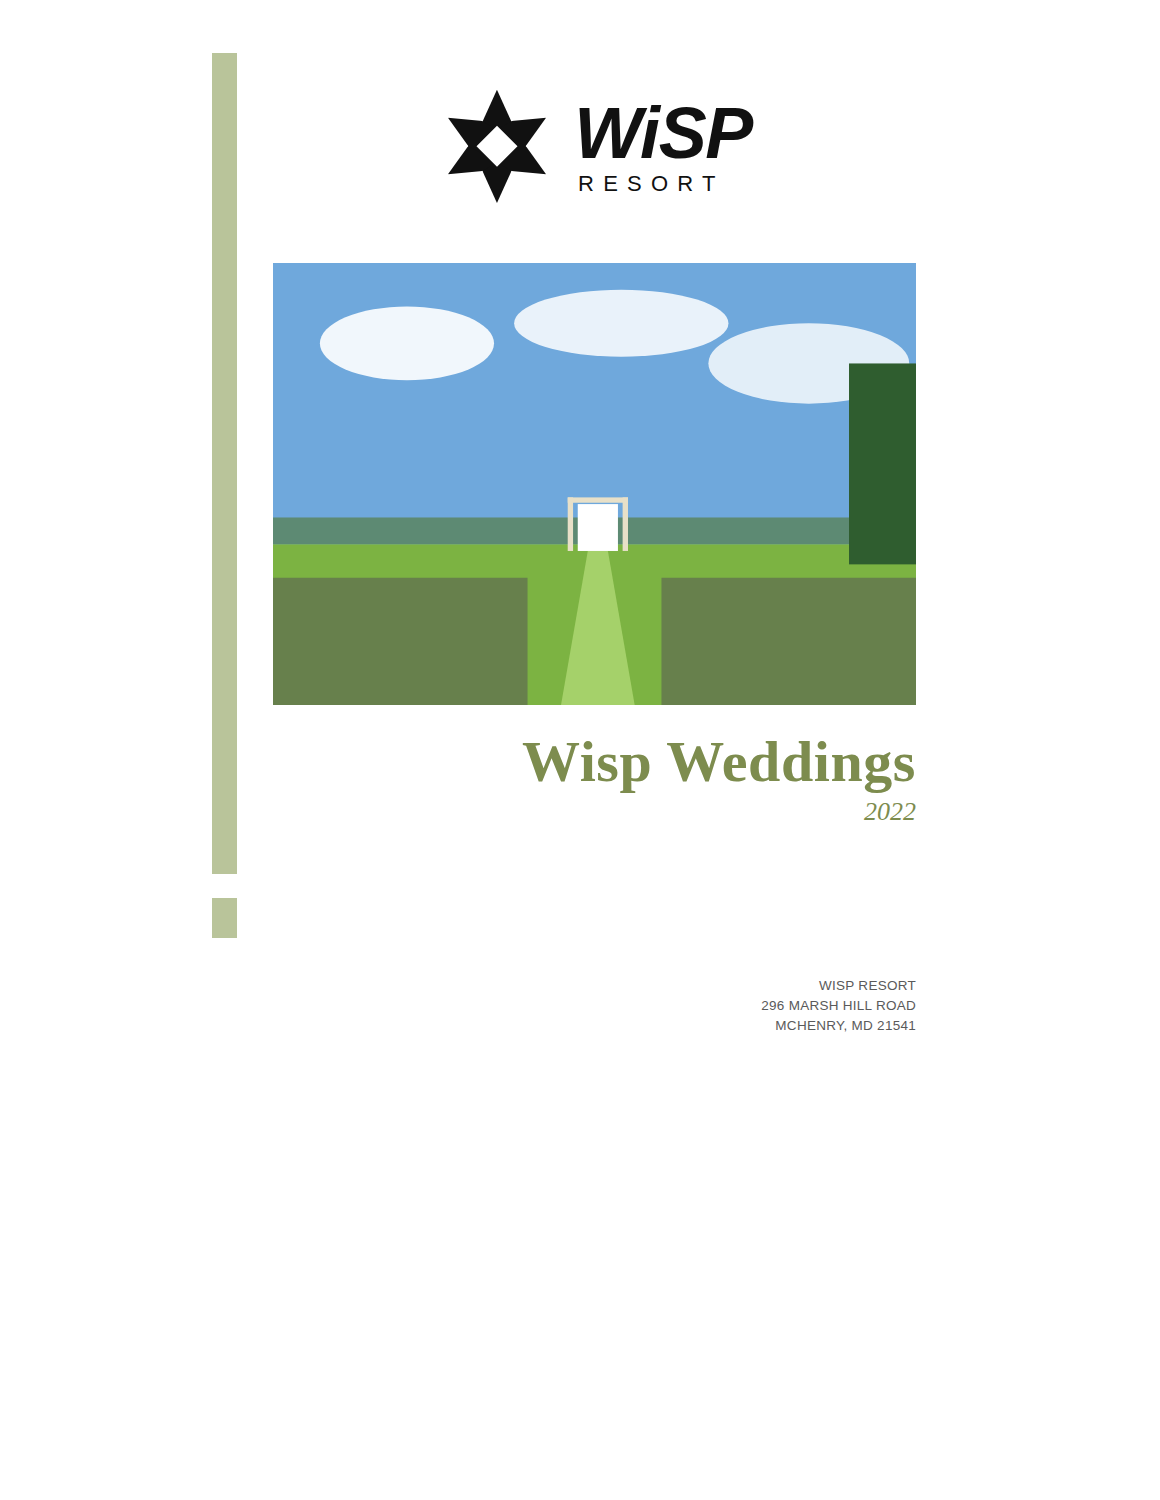WiSP RESORT
Wisp Weddings
2022
WISP RESORT
296 MARSH HILL ROAD
MCHENRY, MD 21541